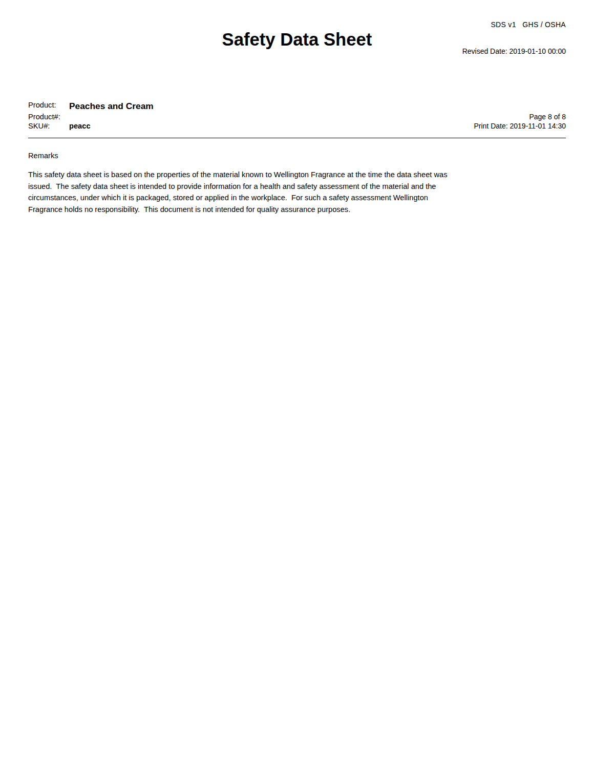SDS v1 GHS / OSHA
Safety Data Sheet
Revised Date: 2019-01-10 00:00
| Product: | Peaches and Cream | |
| Product#: | | Page 8 of 8 |
| SKU#: | peacc | Print Date: 2019-11-01 14:30 |
Remarks
This safety data sheet is based on the properties of the material known to Wellington Fragrance at the time the data sheet was
issued. The safety data sheet is intended to provide information for a health and safety assessment of the material and the
circumstances, under which it is packaged, stored or applied in the workplace. For such a safety assessment Wellington
Fragrance holds no responsibility. This document is not intended for quality assurance purposes.